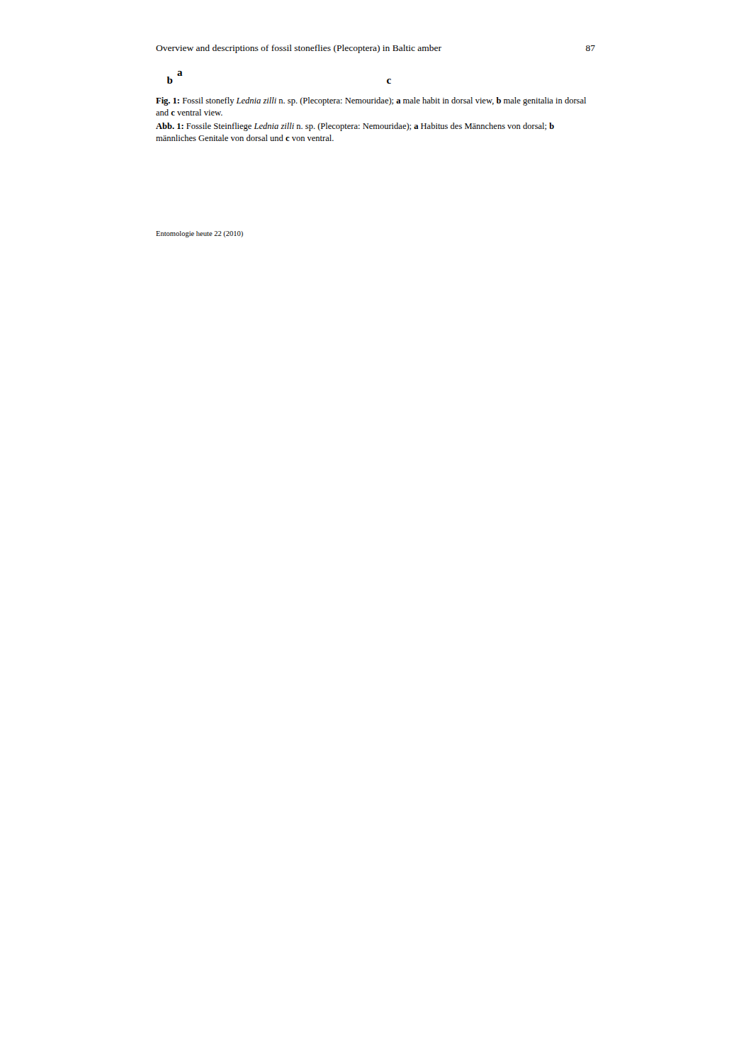Overview and descriptions of fossil stoneflies (Plecoptera) in Baltic amber 87
a
b
c
Fig. 1: Fossil stonefly Lednia zilli n. sp. (Plecoptera: Nemouridae); a male habit in dorsal view, b male genitalia in dorsal and c ventral view.
Abb. 1: Fossile Steinfliege Lednia zilli n. sp. (Plecoptera: Nemouridae); a Habitus des Männchens von dorsal; b männliches Genitale von dorsal und c von ventral.
Entomologie heute 22 (2010)